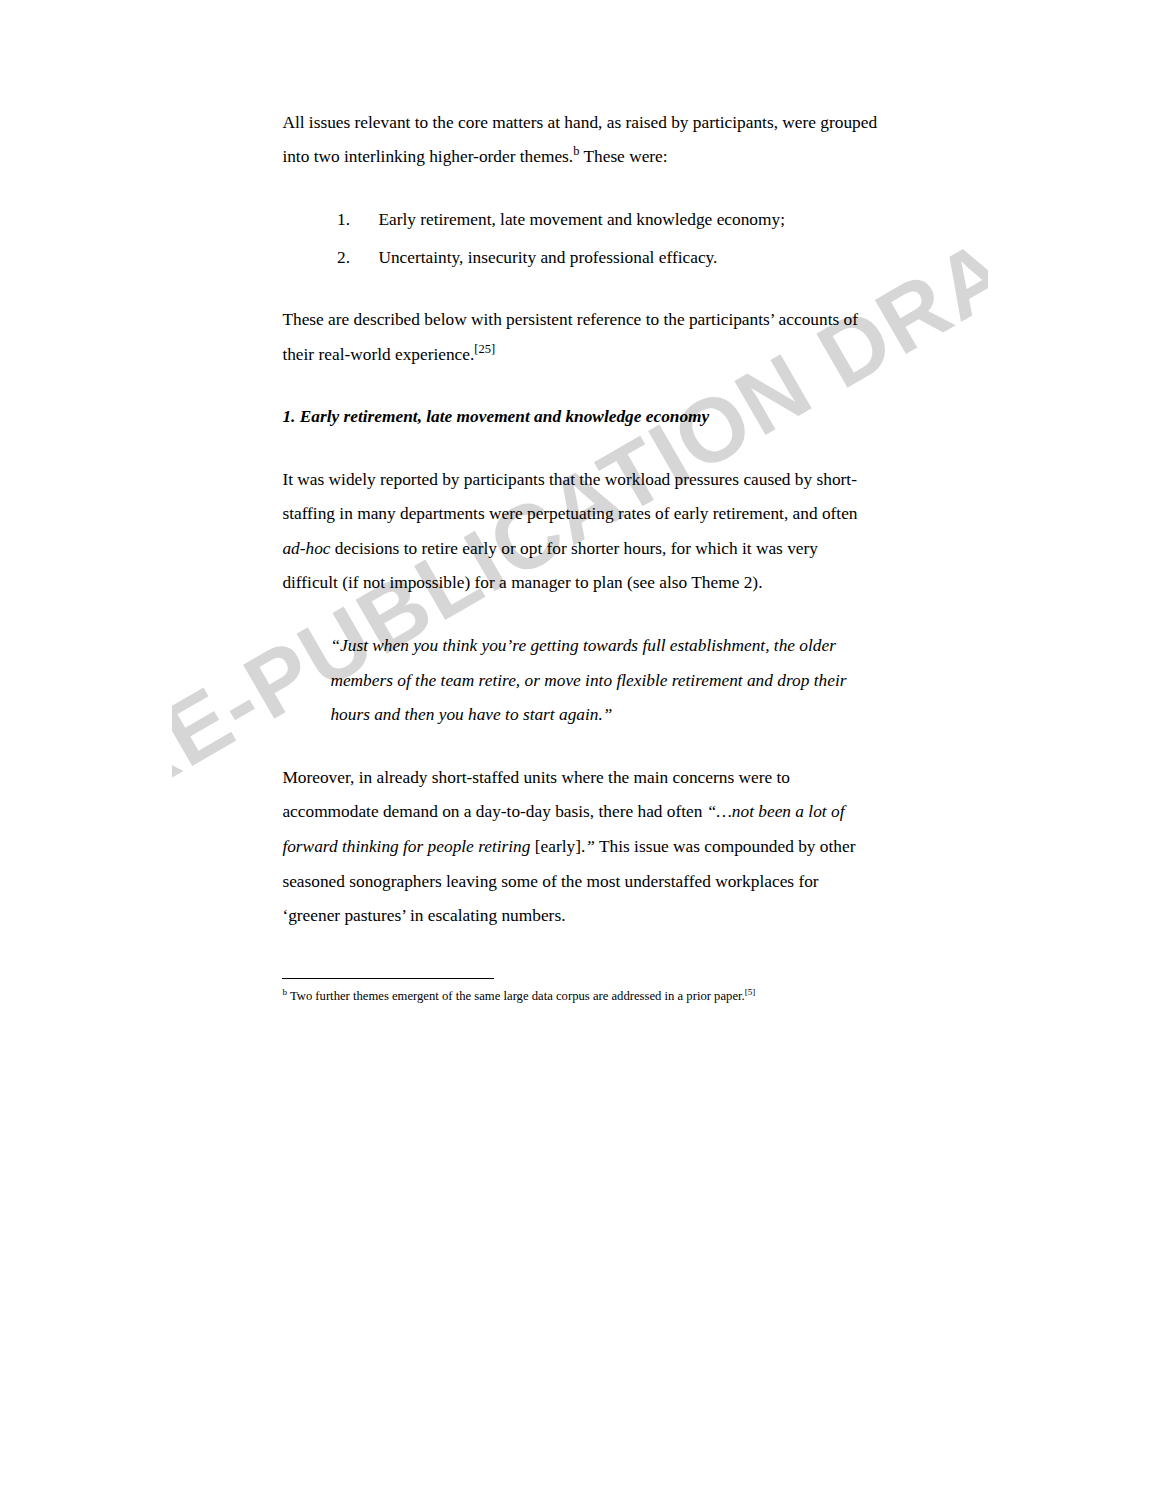PRE-PUBLICATION DRAFT
All issues relevant to the core matters at hand, as raised by participants, were grouped into two interlinking higher-order themes.b These were:
Early retirement, late movement and knowledge economy;
Uncertainty, insecurity and professional efficacy.
These are described below with persistent reference to the participants’ accounts of their real-world experience.[25]
1. Early retirement, late movement and knowledge economy
It was widely reported by participants that the workload pressures caused by short-staffing in many departments were perpetuating rates of early retirement, and often ad-hoc decisions to retire early or opt for shorter hours, for which it was very difficult (if not impossible) for a manager to plan (see also Theme 2).
“Just when you think you’re getting towards full establishment, the older members of the team retire, or move into flexible retirement and drop their hours and then you have to start again.”
Moreover, in already short-staffed units where the main concerns were to accommodate demand on a day-to-day basis, there had often “…not been a lot of forward thinking for people retiring [early].” This issue was compounded by other seasoned sonographers leaving some of the most understaffed workplaces for ‘greener pastures’ in escalating numbers.
b Two further themes emergent of the same large data corpus are addressed in a prior paper.[5]